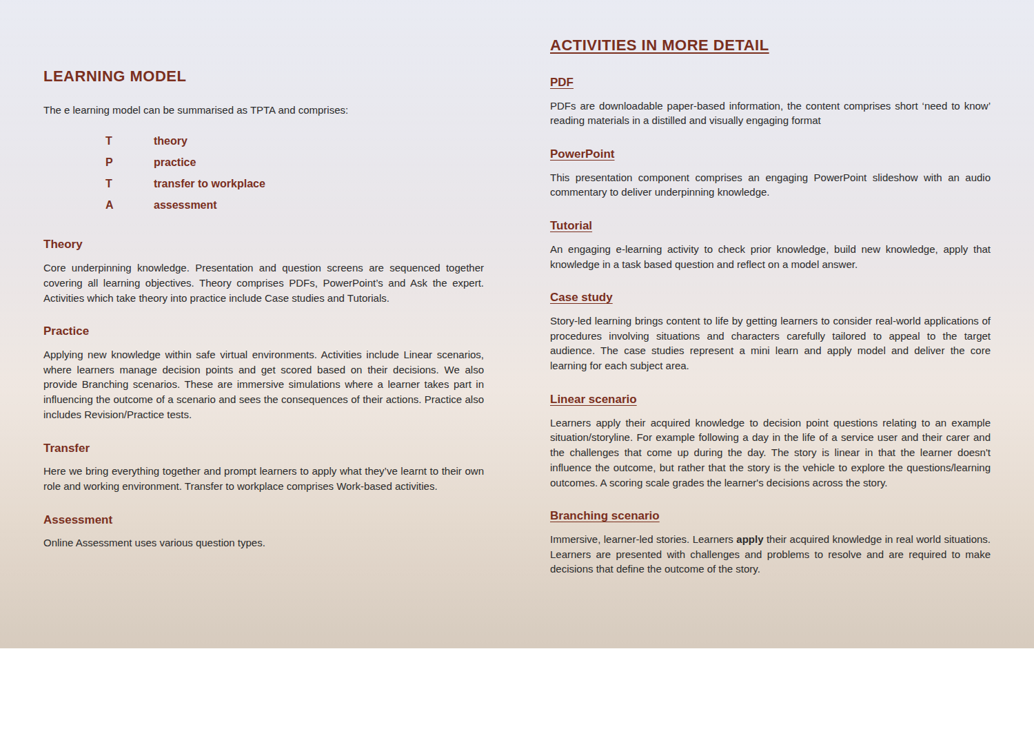LEARNING MODEL
The e learning model can be summarised as TPTA and comprises:
| T | theory |
| P | practice |
| T | transfer to workplace |
| A | assessment |
Theory
Core underpinning knowledge. Presentation and question screens are sequenced together covering all learning objectives. Theory comprises PDFs, PowerPoint’s and Ask the expert. Activities which take theory into practice include Case studies and Tutorials.
Practice
Applying new knowledge within safe virtual environments. Activities include Linear scenarios, where learners manage decision points and get scored based on their decisions. We also provide Branching scenarios. These are immersive simulations where a learner takes part in influencing the outcome of a scenario and sees the consequences of their actions. Practice also includes Revision/Practice tests.
Transfer
Here we bring everything together and prompt learners to apply what they’ve learnt to their own role and working environment. Transfer to workplace comprises Work-based activities.
Assessment
Online Assessment uses various question types.
ACTIVITIES IN MORE DETAIL
PDF
PDFs are downloadable paper-based information, the content comprises short ‘need to know’ reading materials in a distilled and visually engaging format
PowerPoint
This presentation component comprises an engaging PowerPoint slideshow with an audio commentary to deliver underpinning knowledge.
Tutorial
An engaging e-learning activity to check prior knowledge, build new knowledge, apply that knowledge in a task based question and reflect on a model answer.
Case study
Story-led learning brings content to life by getting learners to consider real-world applications of procedures involving situations and characters carefully tailored to appeal to the target audience. The case studies represent a mini learn and apply model and deliver the core learning for each subject area.
Linear scenario
Learners apply their acquired knowledge to decision point questions relating to an example situation/storyline. For example following a day in the life of a service user and their carer and the challenges that come up during the day. The story is linear in that the learner doesn't influence the outcome, but rather that the story is the vehicle to explore the questions/learning outcomes. A scoring scale grades the learner's decisions across the story.
Branching scenario
Immersive, learner-led stories. Learners apply their acquired knowledge in real world situations. Learners are presented with challenges and problems to resolve and are required to make decisions that define the outcome of the story.